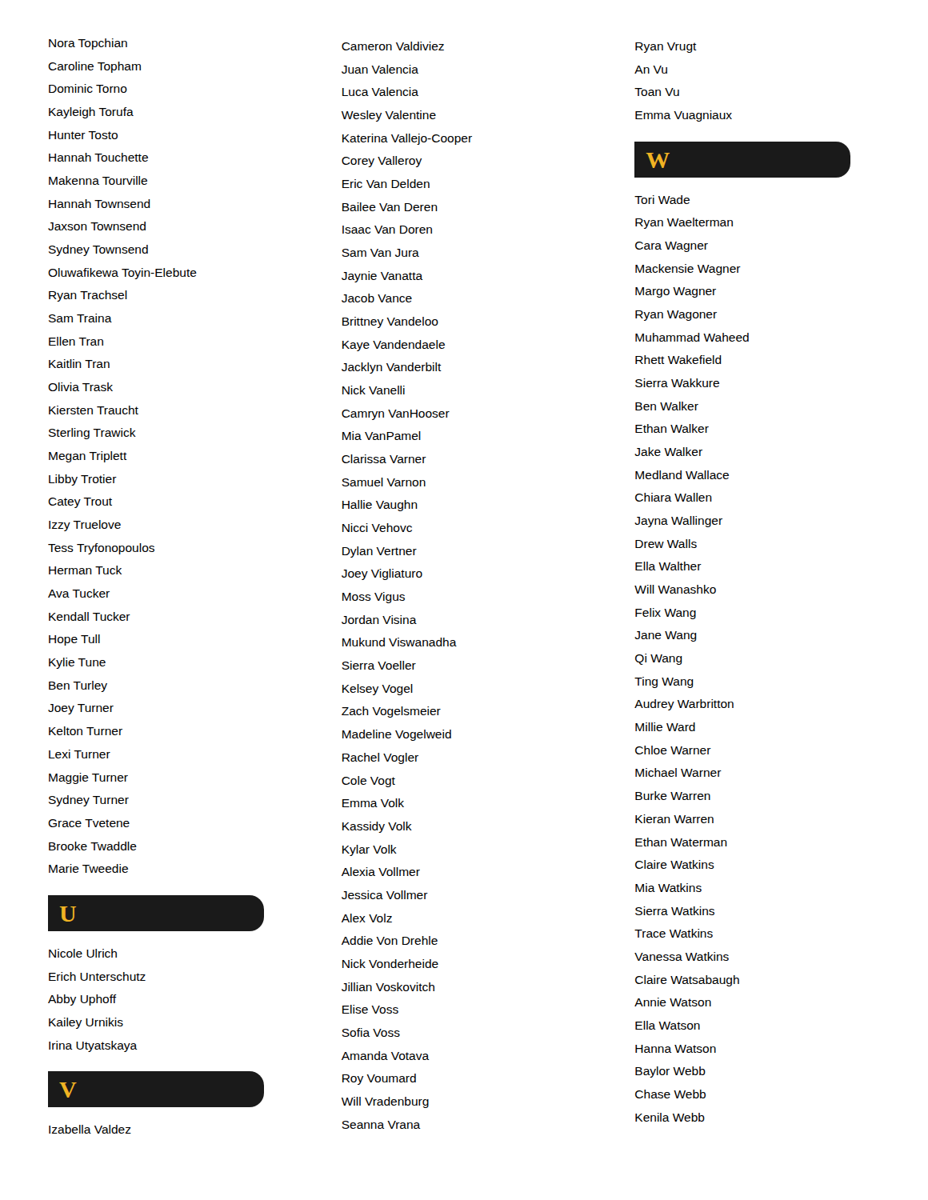Nora Topchian
Caroline Topham
Dominic Torno
Kayleigh Torufa
Hunter Tosto
Hannah Touchette
Makenna Tourville
Hannah Townsend
Jaxson Townsend
Sydney Townsend
Oluwafikewa Toyin-Elebute
Ryan Trachsel
Sam Traina
Ellen Tran
Kaitlin Tran
Olivia Trask
Kiersten Traucht
Sterling Trawick
Megan Triplett
Libby Trotier
Catey Trout
Izzy Truelove
Tess Tryfonopoulos
Herman Tuck
Ava Tucker
Kendall Tucker
Hope Tull
Kylie Tune
Ben Turley
Joey Turner
Kelton Turner
Lexi Turner
Maggie Turner
Sydney Turner
Grace Tvetene
Brooke Twaddle
Marie Tweedie
U
Nicole Ulrich
Erich Unterschutz
Abby Uphoff
Kailey Urnikis
Irina Utyatskaya
V
Izabella Valdez
Cameron Valdiviez
Juan Valencia
Luca Valencia
Wesley Valentine
Katerina Vallejo-Cooper
Corey Valleroy
Eric Van Delden
Bailee Van Deren
Isaac Van Doren
Sam Van Jura
Jaynie Vanatta
Jacob Vance
Brittney Vandeloo
Kaye Vandendaele
Jacklyn Vanderbilt
Nick Vanelli
Camryn VanHooser
Mia VanPamel
Clarissa Varner
Samuel Varnon
Hallie Vaughn
Nicci Vehovc
Dylan Vertner
Joey Vigliaturo
Moss Vigus
Jordan Visina
Mukund Viswanadha
Sierra Voeller
Kelsey Vogel
Zach Vogelsmeier
Madeline Vogelweid
Rachel Vogler
Cole Vogt
Emma Volk
Kassidy Volk
Kylar Volk
Alexia Vollmer
Jessica Vollmer
Alex Volz
Addie Von Drehle
Nick Vonderheide
Jillian Voskovitch
Elise Voss
Sofia Voss
Amanda Votava
Roy Voumard
Will Vradenburg
Seanna Vrana
Ryan Vrugt
An Vu
Toan Vu
Emma Vuagniaux
W
Tori Wade
Ryan Waelterman
Cara Wagner
Mackensie Wagner
Margo Wagner
Ryan Wagoner
Muhammad Waheed
Rhett Wakefield
Sierra Wakkure
Ben Walker
Ethan Walker
Jake Walker
Medland Wallace
Chiara Wallen
Jayna Wallinger
Drew Walls
Ella Walther
Will Wanashko
Felix Wang
Jane Wang
Qi Wang
Ting Wang
Audrey Warbritton
Millie Ward
Chloe Warner
Michael Warner
Burke Warren
Kieran Warren
Ethan Waterman
Claire Watkins
Mia Watkins
Sierra Watkins
Trace Watkins
Vanessa Watkins
Claire Watsabaugh
Annie Watson
Ella Watson
Hanna Watson
Baylor Webb
Chase Webb
Kenila Webb